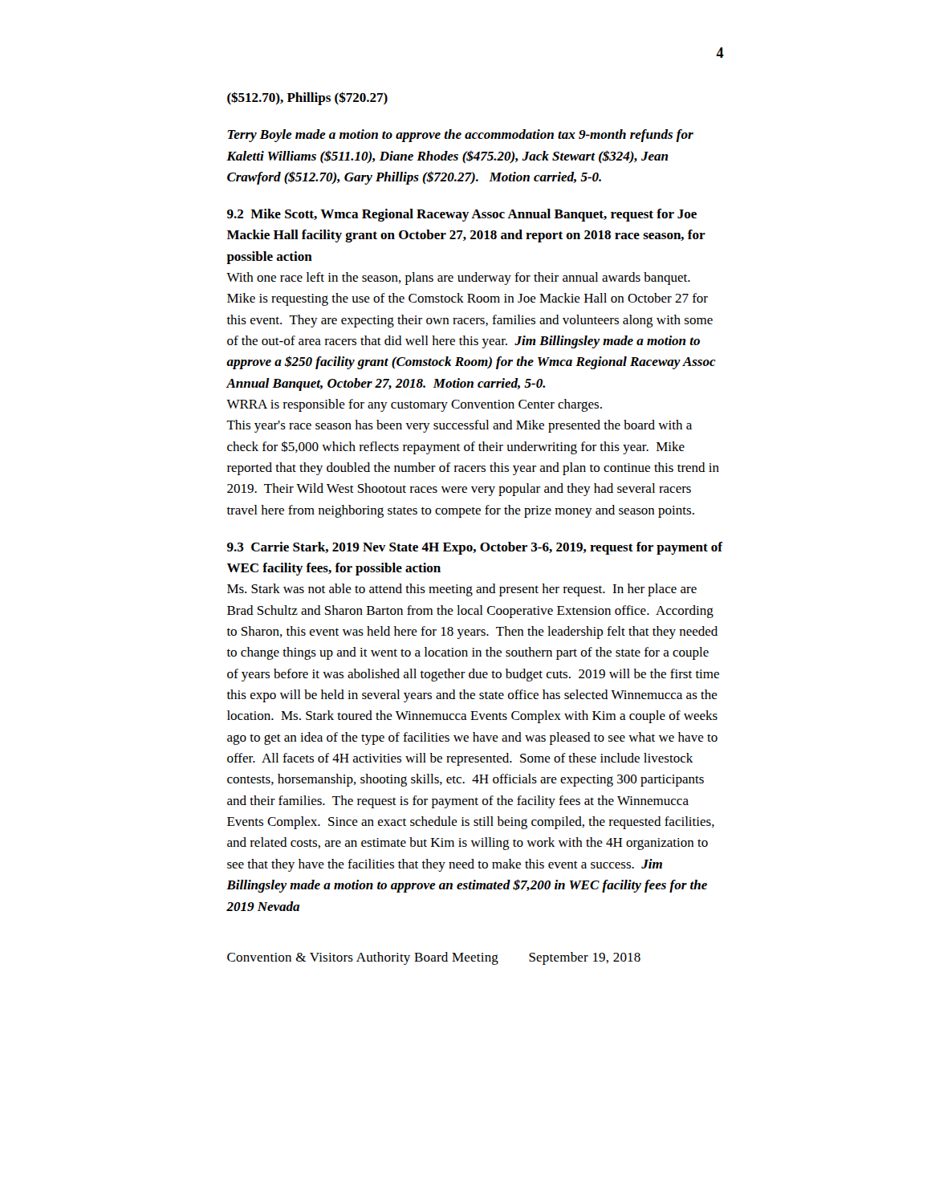4
($512.70), Phillips ($720.27)
Terry Boyle made a motion to approve the accommodation tax 9-month refunds for Kaletti Williams ($511.10), Diane Rhodes ($475.20), Jack Stewart ($324), Jean Crawford ($512.70), Gary Phillips ($720.27). Motion carried, 5-0.
9.2 Mike Scott, Wmca Regional Raceway Assoc Annual Banquet, request for Joe Mackie Hall facility grant on October 27, 2018 and report on 2018 race season, for possible action
With one race left in the season, plans are underway for their annual awards banquet. Mike is requesting the use of the Comstock Room in Joe Mackie Hall on October 27 for this event. They are expecting their own racers, families and volunteers along with some of the out-of area racers that did well here this year. Jim Billingsley made a motion to approve a $250 facility grant (Comstock Room) for the Wmca Regional Raceway Assoc Annual Banquet, October 27, 2018. Motion carried, 5-0.
WRRA is responsible for any customary Convention Center charges.
This year's race season has been very successful and Mike presented the board with a check for $5,000 which reflects repayment of their underwriting for this year. Mike reported that they doubled the number of racers this year and plan to continue this trend in 2019. Their Wild West Shootout races were very popular and they had several racers travel here from neighboring states to compete for the prize money and season points.
9.3 Carrie Stark, 2019 Nev State 4H Expo, October 3-6, 2019, request for payment of WEC facility fees, for possible action
Ms. Stark was not able to attend this meeting and present her request. In her place are Brad Schultz and Sharon Barton from the local Cooperative Extension office. According to Sharon, this event was held here for 18 years. Then the leadership felt that they needed to change things up and it went to a location in the southern part of the state for a couple of years before it was abolished all together due to budget cuts. 2019 will be the first time this expo will be held in several years and the state office has selected Winnemucca as the location. Ms. Stark toured the Winnemucca Events Complex with Kim a couple of weeks ago to get an idea of the type of facilities we have and was pleased to see what we have to offer. All facets of 4H activities will be represented. Some of these include livestock contests, horsemanship, shooting skills, etc. 4H officials are expecting 300 participants and their families. The request is for payment of the facility fees at the Winnemucca Events Complex. Since an exact schedule is still being compiled, the requested facilities, and related costs, are an estimate but Kim is willing to work with the 4H organization to see that they have the facilities that they need to make this event a success. Jim Billingsley made a motion to approve an estimated $7,200 in WEC facility fees for the 2019 Nevada
Convention & Visitors Authority Board Meeting September 19, 2018